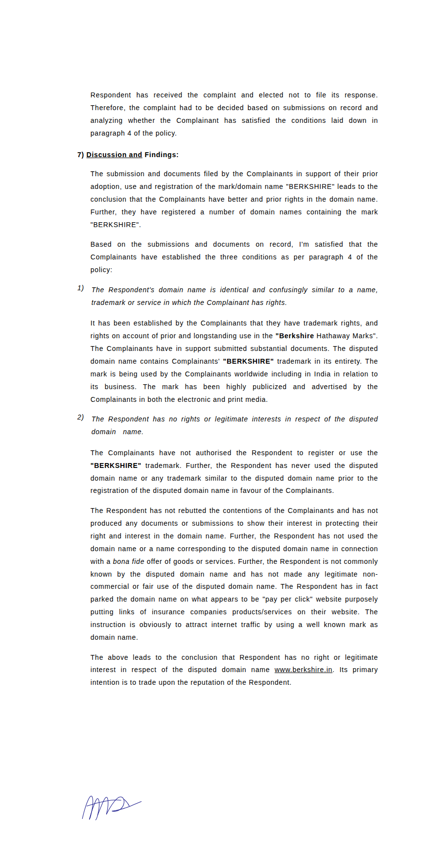Respondent has received the complaint and elected not to file its response. Therefore, the complaint had to be decided based on submissions on record and analyzing whether the Complainant has satisfied the conditions laid down in paragraph 4 of the policy.
7) Discussion and Findings:
The submission and documents filed by the Complainants in support of their prior adoption, use and registration of the mark/domain name "BERKSHIRE" leads to the conclusion that the Complainants have better and prior rights in the domain name. Further, they have registered a number of domain names containing the mark "BERKSHIRE".
Based on the submissions and documents on record, I'm satisfied that the Complainants have established the three conditions as per paragraph 4 of the policy:
The Respondent's domain name is identical and confusingly similar to a name, trademark or service in which the Complainant has rights.
It has been established by the Complainants that they have trademark rights, and rights on account of prior and longstanding use in the "Berkshire Hathaway Marks". The Complainants have in support submitted substantial documents. The disputed domain name contains Complainants' "BERKSHIRE" trademark in its entirety. The mark is being used by the Complainants worldwide including in India in relation to its business. The mark has been highly publicized and advertised by the Complainants in both the electronic and print media.
The Respondent has no rights or legitimate interests in respect of the disputed domain name.
The Complainants have not authorised the Respondent to register or use the "BERKSHIRE" trademark. Further, the Respondent has never used the disputed domain name or any trademark similar to the disputed domain name prior to the registration of the disputed domain name in favour of the Complainants.
The Respondent has not rebutted the contentions of the Complainants and has not produced any documents or submissions to show their interest in protecting their right and interest in the domain name. Further, the Respondent has not used the domain name or a name corresponding to the disputed domain name in connection with a bona fide offer of goods or services. Further, the Respondent is not commonly known by the disputed domain name and has not made any legitimate non-commercial or fair use of the disputed domain name. The Respondent has in fact parked the domain name on what appears to be "pay per click" website purposely putting links of insurance companies products/services on their website. The instruction is obviously to attract internet traffic by using a well known mark as domain name.
The above leads to the conclusion that Respondent has no right or legitimate interest in respect of the disputed domain name www.berkshire.in. Its primary intention is to trade upon the reputation of the Respondent.